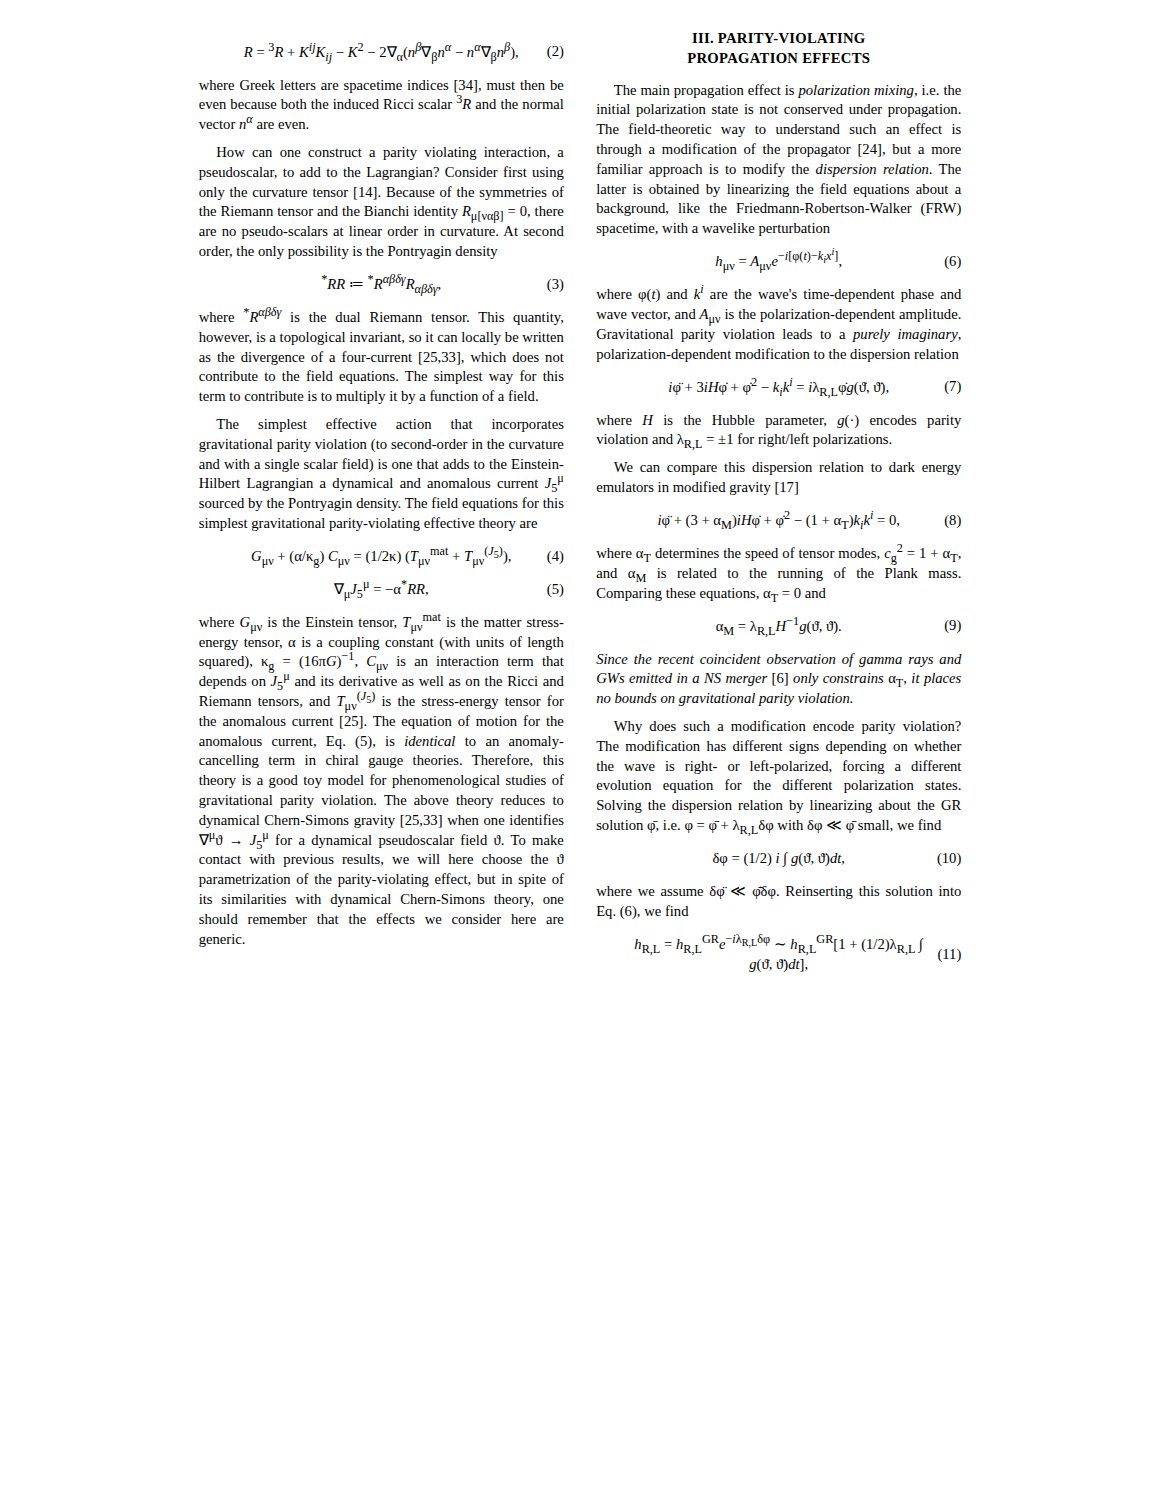R = 3R + KijKij − K2 − 2∇α(nβ∇βnα − nα∇βnβ), (2)
where Greek letters are spacetime indices [34], must then be even because both the induced Ricci scalar 3R and the normal vector nα are even.
How can one construct a parity violating interaction, a pseudoscalar, to add to the Lagrangian? Consider first using only the curvature tensor [14]. Because of the symmetries of the Riemann tensor and the Bianchi identity Rμ[ναβ] = 0, there are no pseudo-scalars at linear order in curvature. At second order, the only possibility is the Pontryagin density
*RR ≔ *RαβδγRαβδγ, (3)
where *Rαβδγ is the dual Riemann tensor. This quantity, however, is a topological invariant, so it can locally be written as the divergence of a four-current [25,33], which does not contribute to the field equations. The simplest way for this term to contribute is to multiply it by a function of a field.
The simplest effective action that incorporates gravitational parity violation (to second-order in the curvature and with a single scalar field) is one that adds to the Einstein-Hilbert Lagrangian a dynamical and anomalous current J5μ sourced by the Pontryagin density. The field equations for this simplest gravitational parity-violating effective theory are
Gμν + (α/κg) Cμν = (1/2κ) (Tμνmat + Tμν(J5)), (4)
∇μJ5μ = −α*RR, (5)
where Gμν is the Einstein tensor, Tμνmat is the matter stress-energy tensor, α is a coupling constant (with units of length squared), κg = (16πG)−1, Cμν is an interaction term that depends on J5μ and its derivative as well as on the Ricci and Riemann tensors, and Tμν(J5) is the stress-energy tensor for the anomalous current [25]. The equation of motion for the anomalous current, Eq. (5), is identical to an anomaly-cancelling term in chiral gauge theories. Therefore, this theory is a good toy model for phenomenological studies of gravitational parity violation. The above theory reduces to dynamical Chern-Simons gravity [25,33] when one identifies ∇μϑ → J5μ for a dynamical pseudoscalar field ϑ. To make contact with previous results, we will here choose the ϑ parametrization of the parity-violating effect, but in spite of its similarities with dynamical Chern-Simons theory, one should remember that the effects we consider here are generic.
III. Parity-Violating
Propagation Effects
The main propagation effect is polarization mixing, i.e. the initial polarization state is not conserved under propagation. The field-theoretic way to understand such an effect is through a modification of the propagator [24], but a more familiar approach is to modify the dispersion relation. The latter is obtained by linearizing the field equations about a background, like the Friedmann-Robertson-Walker (FRW) spacetime, with a wavelike perturbation
hμν = Aμνe−i[φ(t)−kixi], (6)
where φ(t) and ki are the wave's time-dependent phase and wave vector, and Aμν is the polarization-dependent amplitude. Gravitational parity violation leads to a purely imaginary, polarization-dependent modification to the dispersion relation
iφ̈ + 3iHφ̇ + φ̇2 − kiki = iλR,Lφ̇g(ϑ̇, ϑ̈), (7)
where H is the Hubble parameter, g(·) encodes parity violation and λR,L = ±1 for right/left polarizations.
We can compare this dispersion relation to dark energy emulators in modified gravity [17]
iφ̈ + (3 + αM)iHφ̇ + φ̇2 − (1 + αT)kiki = 0, (8)
where αT determines the speed of tensor modes, cg2 = 1 + αT, and αM is related to the running of the Plank mass. Comparing these equations, αT = 0 and
αM = λR,LH−1g(ϑ̇, ϑ̈). (9)
Since the recent coincident observation of gamma rays and GWs emitted in a NS merger [6] only constrains αT, it places no bounds on gravitational parity violation.
Why does such a modification encode parity violation? The modification has different signs depending on whether the wave is right- or left-polarized, forcing a different evolution equation for the different polarization states. Solving the dispersion relation by linearizing about the GR solution φ̄, i.e. φ = φ̄ + λR,Lδφ with δφ ≪ φ̄ small, we find
δφ = (1/2) i ∫ g(ϑ̇, ϑ̈)dt, (10)
where we assume δφ̈ ≪ φ̄̇δφ. Reinserting this solution into Eq. (6), we find
hR,L = hR,LGRe−iλR,Lδφ ∼ hR,LGR[1 + (1/2)λR,L ∫ g(ϑ̇, ϑ̈)dt], (11)